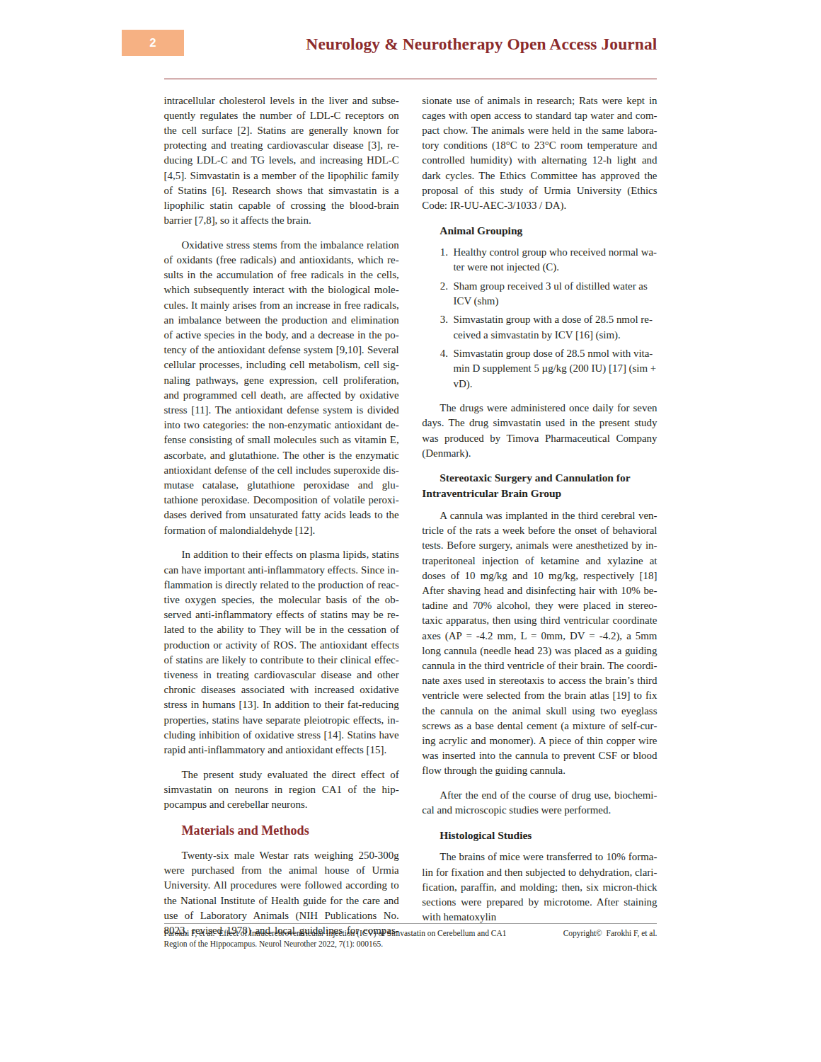2
Neurology & Neurotherapy Open Access Journal
intracellular cholesterol levels in the liver and subsequently regulates the number of LDL-C receptors on the cell surface [2]. Statins are generally known for protecting and treating cardiovascular disease [3], reducing LDL-C and TG levels, and increasing HDL-C [4,5]. Simvastatin is a member of the lipophilic family of Statins [6]. Research shows that simvastatin is a lipophilic statin capable of crossing the blood-brain barrier [7,8], so it affects the brain.
Oxidative stress stems from the imbalance relation of oxidants (free radicals) and antioxidants, which results in the accumulation of free radicals in the cells, which subsequently interact with the biological molecules. It mainly arises from an increase in free radicals, an imbalance between the production and elimination of active species in the body, and a decrease in the potency of the antioxidant defense system [9,10]. Several cellular processes, including cell metabolism, cell signaling pathways, gene expression, cell proliferation, and programmed cell death, are affected by oxidative stress [11]. The antioxidant defense system is divided into two categories: the non-enzymatic antioxidant defense consisting of small molecules such as vitamin E, ascorbate, and glutathione. The other is the enzymatic antioxidant defense of the cell includes superoxide dismutase catalase, glutathione peroxidase and glutathione peroxidase. Decomposition of volatile peroxidases derived from unsaturated fatty acids leads to the formation of malondialdehyde [12].
In addition to their effects on plasma lipids, statins can have important anti-inflammatory effects. Since inflammation is directly related to the production of reactive oxygen species, the molecular basis of the observed anti-inflammatory effects of statins may be related to the ability to They will be in the cessation of production or activity of ROS. The antioxidant effects of statins are likely to contribute to their clinical effectiveness in treating cardiovascular disease and other chronic diseases associated with increased oxidative stress in humans [13]. In addition to their fat-reducing properties, statins have separate pleiotropic effects, including inhibition of oxidative stress [14]. Statins have rapid anti-inflammatory and antioxidant effects [15].
The present study evaluated the direct effect of simvastatin on neurons in region CA1 of the hippocampus and cerebellar neurons.
Materials and Methods
Twenty-six male Westar rats weighing 250-300g were purchased from the animal house of Urmia University. All procedures were followed according to the National Institute of Health guide for the care and use of Laboratory Animals (NIH Publications No. 8023, revised 1978) and local guidelines for compassionate use of animals in research; Rats were kept in cages with open access to standard tap water and compact chow. The animals were held in the same laboratory conditions (18°C to 23°C room temperature and controlled humidity) with alternating 12-h light and dark cycles. The Ethics Committee has approved the proposal of this study of Urmia University (Ethics Code: IR-UU-AEC-3/1033 / DA).
Animal Grouping
Healthy control group who received normal water were not injected (C).
Sham group received 3 ul of distilled water as ICV (shm)
Simvastatin group with a dose of 28.5 nmol received a simvastatin by ICV [16] (sim).
Simvastatin group dose of 28.5 nmol with vitamin D supplement 5 µg/kg (200 IU) [17] (sim + vD).
The drugs were administered once daily for seven days. The drug simvastatin used in the present study was produced by Timova Pharmaceutical Company (Denmark).
Stereotaxic Surgery and Cannulation for Intraventricular Brain Group
A cannula was implanted in the third cerebral ventricle of the rats a week before the onset of behavioral tests. Before surgery, animals were anesthetized by intraperitoneal injection of ketamine and xylazine at doses of 10 mg/kg and 10 mg/kg, respectively [18] After shaving head and disinfecting hair with 10% betadine and 70% alcohol, they were placed in stereotaxic apparatus, then using third ventricular coordinate axes (AP = -4.2 mm, L = 0mm, DV = -4.2), a 5mm long cannula (needle head 23) was placed as a guiding cannula in the third ventricle of their brain. The coordinate axes used in stereotaxis to access the brain’s third ventricle were selected from the brain atlas [19] to fix the cannula on the animal skull using two eyeglass screws as a base dental cement (a mixture of self-curing acrylic and monomer). A piece of thin copper wire was inserted into the cannula to prevent CSF or blood flow through the guiding cannula.
After the end of the course of drug use, biochemical and microscopic studies were performed.
Histological Studies
The brains of mice were transferred to 10% formalin for fixation and then subjected to dehydration, clarification, paraffin, and molding; then, six micron-thick sections were prepared by microtome. After staining with hematoxylin
Farokhi F, et al. Effect of Intracerebroventricular Injection (ICV) of Simvastatin on Cerebellum and CA1 Region of the Hippocampus. Neurol Neurother 2022, 7(1): 000165.
Copyright© Farokhi F, et al.